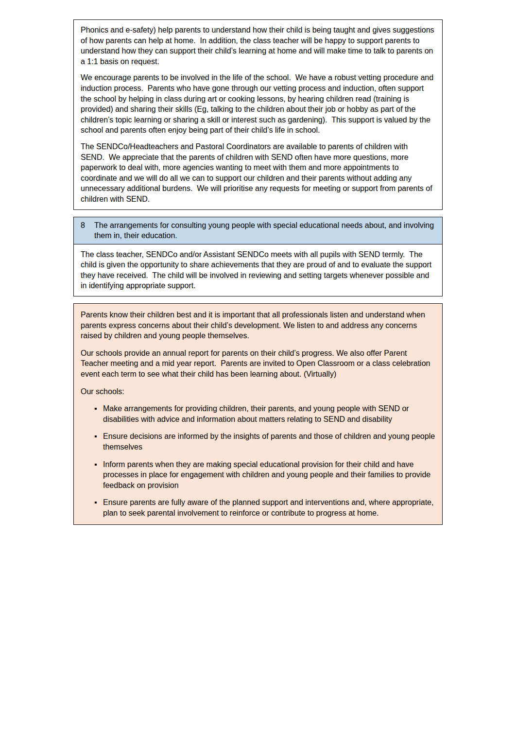Phonics and e-safety) help parents to understand how their child is being taught and gives suggestions of how parents can help at home. In addition, the class teacher will be happy to support parents to understand how they can support their child’s learning at home and will make time to talk to parents on a 1:1 basis on request.
We encourage parents to be involved in the life of the school. We have a robust vetting procedure and induction process. Parents who have gone through our vetting process and induction, often support the school by helping in class during art or cooking lessons, by hearing children read (training is provided) and sharing their skills (Eg, talking to the children about their job or hobby as part of the children’s topic learning or sharing a skill or interest such as gardening). This support is valued by the school and parents often enjoy being part of their child’s life in school.
The SENDCo/Headteachers and Pastoral Coordinators are available to parents of children with SEND. We appreciate that the parents of children with SEND often have more questions, more paperwork to deal with, more agencies wanting to meet with them and more appointments to coordinate and we will do all we can to support our children and their parents without adding any unnecessary additional burdens. We will prioritise any requests for meeting or support from parents of children with SEND.
| 8 | The arrangements for consulting young people with special educational needs about, and involving them in, their education. |
The class teacher, SENDCo and/or Assistant SENDCo meets with all pupils with SEND termly. The child is given the opportunity to share achievements that they are proud of and to evaluate the support they have received. The child will be involved in reviewing and setting targets whenever possible and in identifying appropriate support.
Parents know their children best and it is important that all professionals listen and understand when parents express concerns about their child’s development. We listen to and address any concerns raised by children and young people themselves.
Our schools provide an annual report for parents on their child’s progress. We also offer Parent Teacher meeting and a mid year report. Parents are invited to Open Classroom or a class celebration event each term to see what their child has been learning about. (Virtually)
Our schools:
Make arrangements for providing children, their parents, and young people with SEND or disabilities with advice and information about matters relating to SEND and disability
Ensure decisions are informed by the insights of parents and those of children and young people themselves
Inform parents when they are making special educational provision for their child and have processes in place for engagement with children and young people and their families to provide feedback on provision
Ensure parents are fully aware of the planned support and interventions and, where appropriate, plan to seek parental involvement to reinforce or contribute to progress at home.